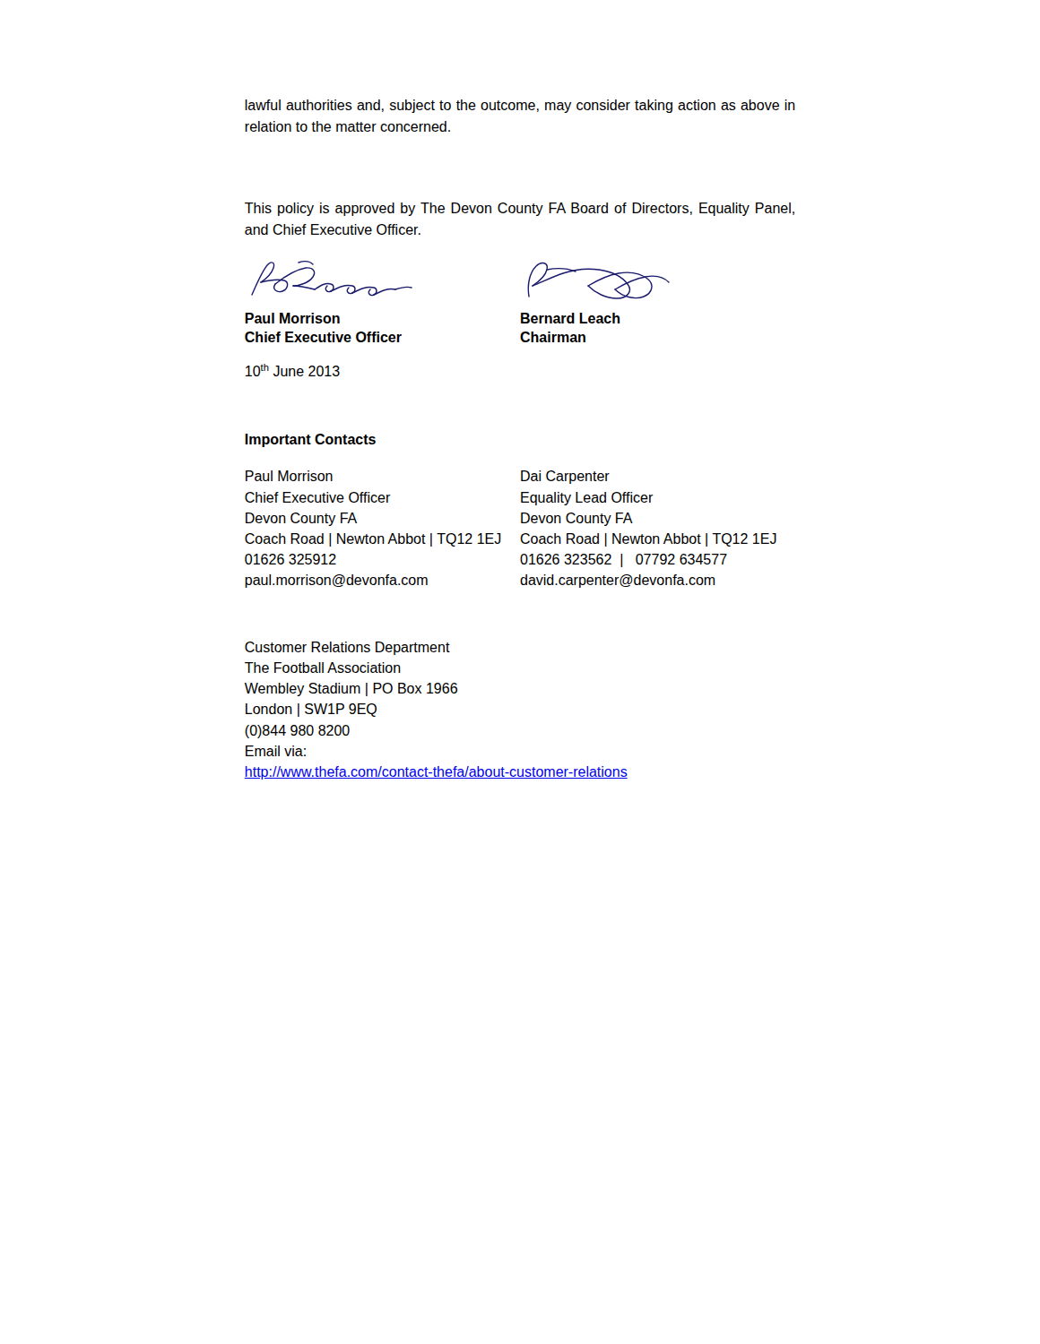lawful authorities and, subject to the outcome, may consider taking action as above in relation to the matter concerned.
This policy is approved by The Devon County FA Board of Directors, Equality Panel, and Chief Executive Officer.
Paul Morrison
Chief Executive Officer
Bernard Leach
Chairman
10th June 2013
Important Contacts
| Paul Morrison Chief Executive Officer Devon County FA Coach Road / Newton Abbot / TQ12 1EJ 01626 325912 paul.morrison@devonfa.com | Dai Carpenter Equality Lead Officer Devon County FA Coach Road / Newton Abbot / TQ12 1EJ 01626 323562 / 07792 634577 david.carpenter@devonfa.com |
Customer Relations Department
The Football Association
Wembley Stadium | PO Box 1966
London | SW1P 9EQ
(0)844 980 8200
Email via:
http://www.thefa.com/contact-thefa/about-customer-relations